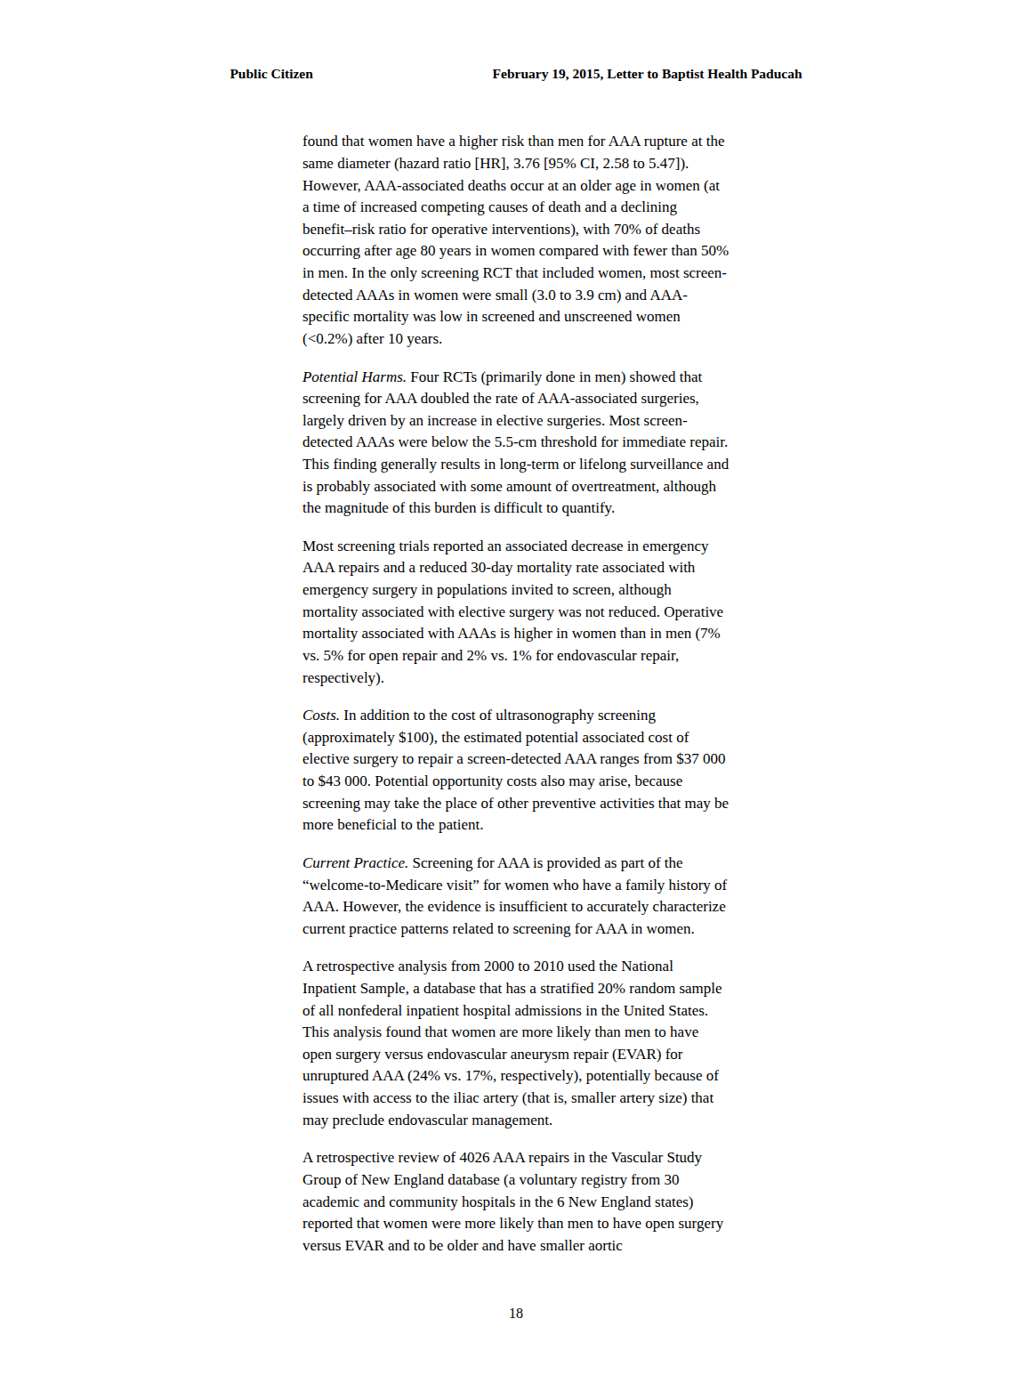Public Citizen February 19, 2015, Letter to Baptist Health Paducah
found that women have a higher risk than men for AAA rupture at the same diameter (hazard ratio [HR], 3.76 [95% CI, 2.58 to 5.47]). However, AAA-associated deaths occur at an older age in women (at a time of increased competing causes of death and a declining benefit–risk ratio for operative interventions), with 70% of deaths occurring after age 80 years in women compared with fewer than 50% in men. In the only screening RCT that included women, most screen-detected AAAs in women were small (3.0 to 3.9 cm) and AAA-specific mortality was low in screened and unscreened women (<0.2%) after 10 years.
Potential Harms. Four RCTs (primarily done in men) showed that screening for AAA doubled the rate of AAA-associated surgeries, largely driven by an increase in elective surgeries. Most screen-detected AAAs were below the 5.5-cm threshold for immediate repair. This finding generally results in long-term or lifelong surveillance and is probably associated with some amount of overtreatment, although the magnitude of this burden is difficult to quantify.
Most screening trials reported an associated decrease in emergency AAA repairs and a reduced 30-day mortality rate associated with emergency surgery in populations invited to screen, although mortality associated with elective surgery was not reduced. Operative mortality associated with AAAs is higher in women than in men (7% vs. 5% for open repair and 2% vs. 1% for endovascular repair, respectively).
Costs. In addition to the cost of ultrasonography screening (approximately $100), the estimated potential associated cost of elective surgery to repair a screen-detected AAA ranges from $37 000 to $43 000. Potential opportunity costs also may arise, because screening may take the place of other preventive activities that may be more beneficial to the patient.
Current Practice. Screening for AAA is provided as part of the “welcome-to-Medicare visit” for women who have a family history of AAA. However, the evidence is insufficient to accurately characterize current practice patterns related to screening for AAA in women.
A retrospective analysis from 2000 to 2010 used the National Inpatient Sample, a database that has a stratified 20% random sample of all nonfederal inpatient hospital admissions in the United States. This analysis found that women are more likely than men to have open surgery versus endovascular aneurysm repair (EVAR) for unruptured AAA (24% vs. 17%, respectively), potentially because of issues with access to the iliac artery (that is, smaller artery size) that may preclude endovascular management.
A retrospective review of 4026 AAA repairs in the Vascular Study Group of New England database (a voluntary registry from 30 academic and community hospitals in the 6 New England states) reported that women were more likely than men to have open surgery versus EVAR and to be older and have smaller aortic
18